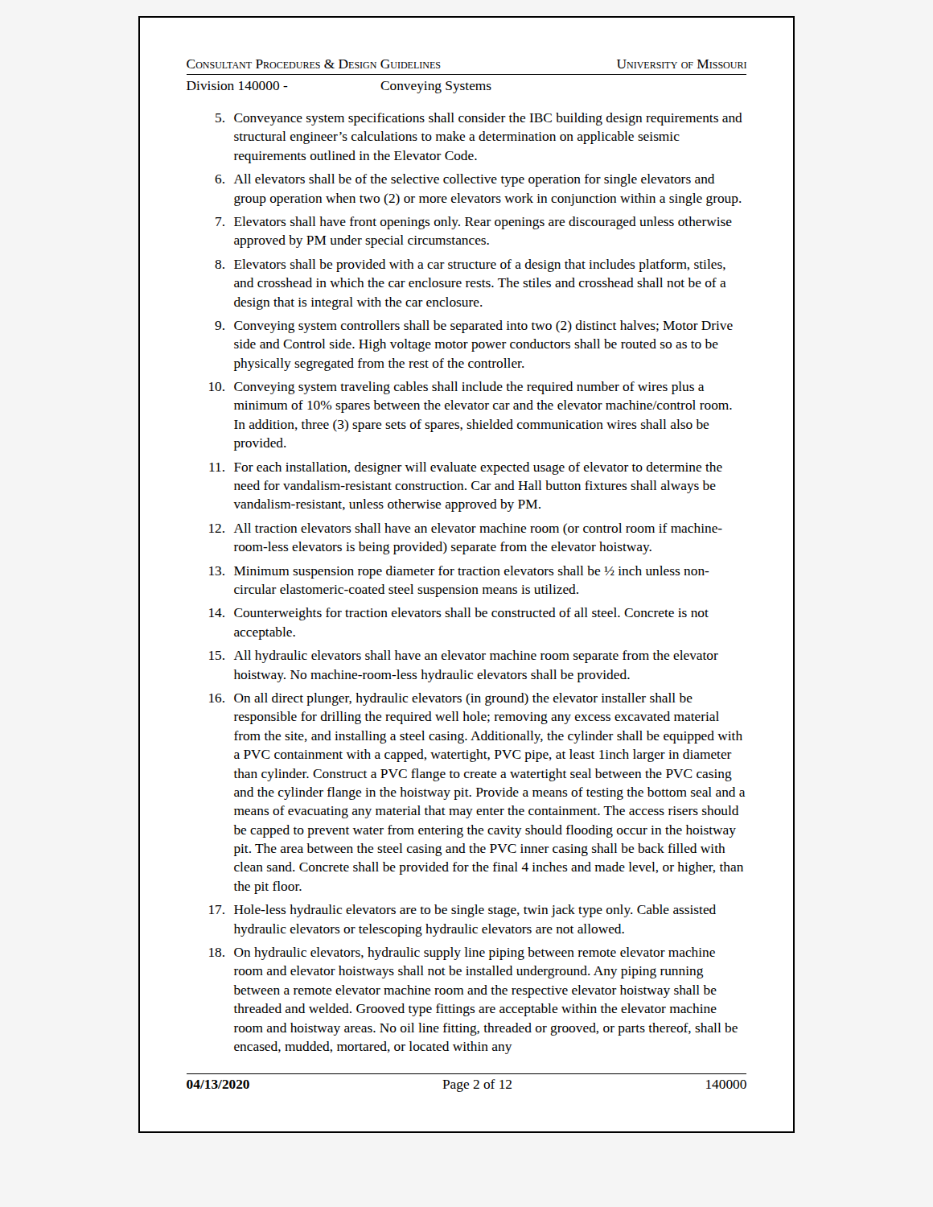Consultant Procedures & Design Guidelines University of Missouri
Division 140000 - Conveying Systems
Conveyance system specifications shall consider the IBC building design requirements and structural engineer’s calculations to make a determination on applicable seismic requirements outlined in the Elevator Code.
All elevators shall be of the selective collective type operation for single elevators and group operation when two (2) or more elevators work in conjunction within a single group.
Elevators shall have front openings only. Rear openings are discouraged unless otherwise approved by PM under special circumstances.
Elevators shall be provided with a car structure of a design that includes platform, stiles, and crosshead in which the car enclosure rests. The stiles and crosshead shall not be of a design that is integral with the car enclosure.
Conveying system controllers shall be separated into two (2) distinct halves; Motor Drive side and Control side. High voltage motor power conductors shall be routed so as to be physically segregated from the rest of the controller.
Conveying system traveling cables shall include the required number of wires plus a minimum of 10% spares between the elevator car and the elevator machine/control room. In addition, three (3) spare sets of spares, shielded communication wires shall also be provided.
For each installation, designer will evaluate expected usage of elevator to determine the need for vandalism-resistant construction. Car and Hall button fixtures shall always be vandalism-resistant, unless otherwise approved by PM.
All traction elevators shall have an elevator machine room (or control room if machine-room-less elevators is being provided) separate from the elevator hoistway.
Minimum suspension rope diameter for traction elevators shall be ½ inch unless non-circular elastomeric-coated steel suspension means is utilized.
Counterweights for traction elevators shall be constructed of all steel. Concrete is not acceptable.
All hydraulic elevators shall have an elevator machine room separate from the elevator hoistway. No machine-room-less hydraulic elevators shall be provided.
On all direct plunger, hydraulic elevators (in ground) the elevator installer shall be responsible for drilling the required well hole; removing any excess excavated material from the site, and installing a steel casing. Additionally, the cylinder shall be equipped with a PVC containment with a capped, watertight, PVC pipe, at least 1inch larger in diameter than cylinder. Construct a PVC flange to create a watertight seal between the PVC casing and the cylinder flange in the hoistway pit. Provide a means of testing the bottom seal and a means of evacuating any material that may enter the containment. The access risers should be capped to prevent water from entering the cavity should flooding occur in the hoistway pit. The area between the steel casing and the PVC inner casing shall be back filled with clean sand. Concrete shall be provided for the final 4 inches and made level, or higher, than the pit floor.
Hole-less hydraulic elevators are to be single stage, twin jack type only. Cable assisted hydraulic elevators or telescoping hydraulic elevators are not allowed.
On hydraulic elevators, hydraulic supply line piping between remote elevator machine room and elevator hoistways shall not be installed underground. Any piping running between a remote elevator machine room and the respective elevator hoistway shall be threaded and welded. Grooved type fittings are acceptable within the elevator machine room and hoistway areas. No oil line fitting, threaded or grooved, or parts thereof, shall be encased, mudded, mortared, or located within any
04/13/2020 Page 2 of 12 140000